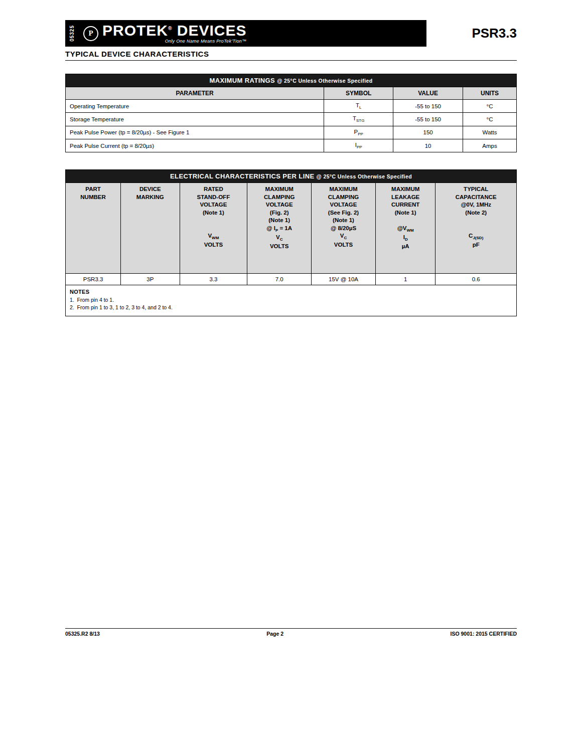05325
P
PROTEK® DEVICES
Only One Name Means ProTek’Tion™
PSR3.3
TYPICAL DEVICE CHARACTERISTICS
| MAXIMUM RATINGS @ 25°C Unless Otherwise Specified |
| PARAMETER | SYMBOL | VALUE | UNITS |
| Operating Temperature | T L | -55 to 150 | °C |
| Storage Temperature | T STG | -55 to 150 | °C |
| Peak Pulse Power (tp = 8/20µs) - See Figure 1 | P PP | 150 | Watts |
| Peak Pulse Current (tp = 8/20µs) | I PP | 10 | Amps |
| ELECTRICAL CHARACTERISTICS PER LINE @ 25°C Unless Otherwise Specified |
| PART NUMBER | DEVICE MARKING | RATED STAND-OFF VOLTAGE (Note 1) V WM VOLTS | MAXIMUM CLAMPING VOLTAGE (Fig. 2) (Note 1) @ I P = 1A V C VOLTS | MAXIMUM CLAMPING VOLTAGE (See Fig. 2) (Note 1) @ 8/20µS V C VOLTS | MAXIMUM LEAKAGE CURRENT (Note 1) @V WM I D µA | TYPICAL CAPACITANCE @0V, 1MHz (Note 2) C J(SD) pF |
| PSR3.3 | 3P | 3.3 | 7.0 | 15V @ 10A | 1 | 0.6 |
| NOTES 1. From pin 4 to 1. 2. From pin 1 to 3, 1 to 2, 3 to 4, and 2 to 4. |
05325.R2 8/13
Page 2
ISO 9001: 2015 CERTIFIED